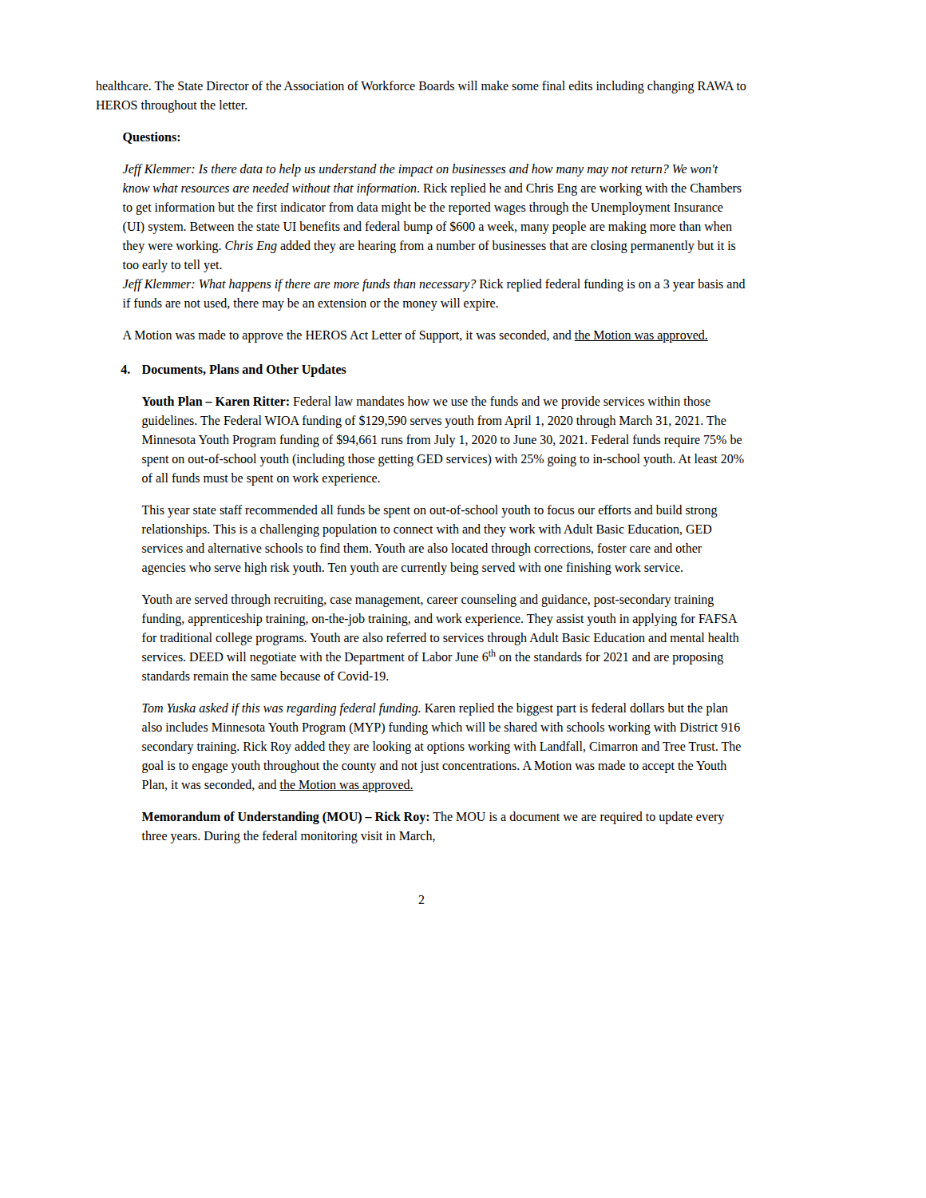healthcare. The State Director of the Association of Workforce Boards will make some final edits including changing RAWA to HEROS throughout the letter.
Questions:
Jeff Klemmer: Is there data to help us understand the impact on businesses and how many may not return? We won't know what resources are needed without that information. Rick replied he and Chris Eng are working with the Chambers to get information but the first indicator from data might be the reported wages through the Unemployment Insurance (UI) system. Between the state UI benefits and federal bump of $600 a week, many people are making more than when they were working. Chris Eng added they are hearing from a number of businesses that are closing permanently but it is too early to tell yet.
Jeff Klemmer: What happens if there are more funds than necessary? Rick replied federal funding is on a 3 year basis and if funds are not used, there may be an extension or the money will expire.
A Motion was made to approve the HEROS Act Letter of Support, it was seconded, and the Motion was approved.
4.
Documents, Plans and Other Updates
Youth Plan – Karen Ritter: Federal law mandates how we use the funds and we provide services within those guidelines. The Federal WIOA funding of $129,590 serves youth from April 1, 2020 through March 31, 2021. The Minnesota Youth Program funding of $94,661 runs from July 1, 2020 to June 30, 2021. Federal funds require 75% be spent on out-of-school youth (including those getting GED services) with 25% going to in-school youth. At least 20% of all funds must be spent on work experience.
This year state staff recommended all funds be spent on out-of-school youth to focus our efforts and build strong relationships. This is a challenging population to connect with and they work with Adult Basic Education, GED services and alternative schools to find them. Youth are also located through corrections, foster care and other agencies who serve high risk youth. Ten youth are currently being served with one finishing work service.
Youth are served through recruiting, case management, career counseling and guidance, post-secondary training funding, apprenticeship training, on-the-job training, and work experience. They assist youth in applying for FAFSA for traditional college programs. Youth are also referred to services through Adult Basic Education and mental health services. DEED will negotiate with the Department of Labor June 6th on the standards for 2021 and are proposing standards remain the same because of Covid-19.
Tom Yuska asked if this was regarding federal funding. Karen replied the biggest part is federal dollars but the plan also includes Minnesota Youth Program (MYP) funding which will be shared with schools working with District 916 secondary training. Rick Roy added they are looking at options working with Landfall, Cimarron and Tree Trust. The goal is to engage youth throughout the county and not just concentrations. A Motion was made to accept the Youth Plan, it was seconded, and the Motion was approved.
Memorandum of Understanding (MOU) – Rick Roy: The MOU is a document we are required to update every three years. During the federal monitoring visit in March,
2